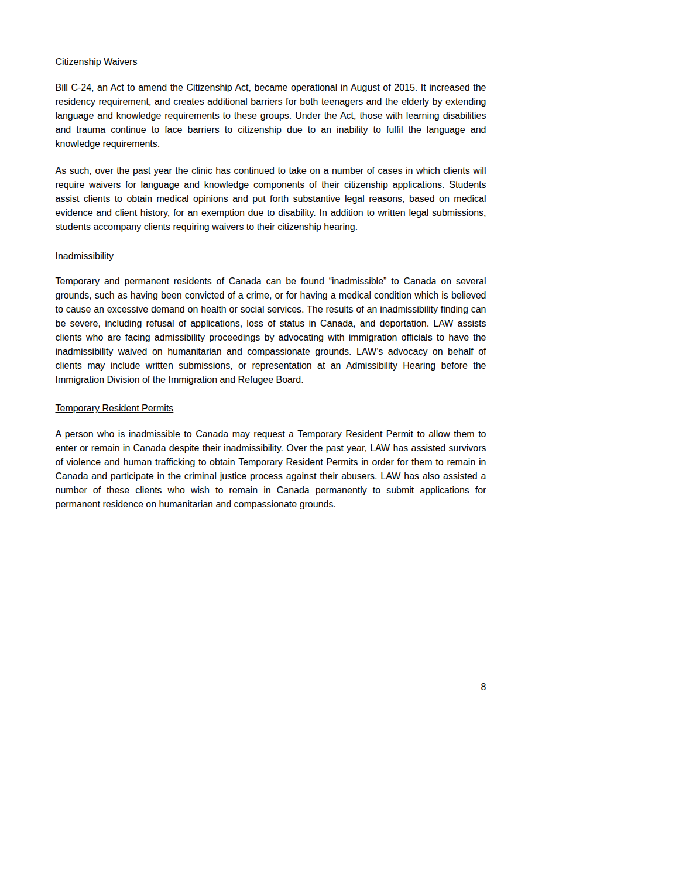Citizenship Waivers
Bill C-24, an Act to amend the Citizenship Act, became operational in August of 2015. It increased the residency requirement, and creates additional barriers for both teenagers and the elderly by extending language and knowledge requirements to these groups. Under the Act, those with learning disabilities and trauma continue to face barriers to citizenship due to an inability to fulfil the language and knowledge requirements.
As such, over the past year the clinic has continued to take on a number of cases in which clients will require waivers for language and knowledge components of their citizenship applications. Students assist clients to obtain medical opinions and put forth substantive legal reasons, based on medical evidence and client history, for an exemption due to disability. In addition to written legal submissions, students accompany clients requiring waivers to their citizenship hearing.
Inadmissibility
Temporary and permanent residents of Canada can be found “inadmissible” to Canada on several grounds, such as having been convicted of a crime, or for having a medical condition which is believed to cause an excessive demand on health or social services. The results of an inadmissibility finding can be severe, including refusal of applications, loss of status in Canada, and deportation. LAW assists clients who are facing admissibility proceedings by advocating with immigration officials to have the inadmissibility waived on humanitarian and compassionate grounds. LAW’s advocacy on behalf of clients may include written submissions, or representation at an Admissibility Hearing before the Immigration Division of the Immigration and Refugee Board.
Temporary Resident Permits
A person who is inadmissible to Canada may request a Temporary Resident Permit to allow them to enter or remain in Canada despite their inadmissibility. Over the past year, LAW has assisted survivors of violence and human trafficking to obtain Temporary Resident Permits in order for them to remain in Canada and participate in the criminal justice process against their abusers. LAW has also assisted a number of these clients who wish to remain in Canada permanently to submit applications for permanent residence on humanitarian and compassionate grounds.
8